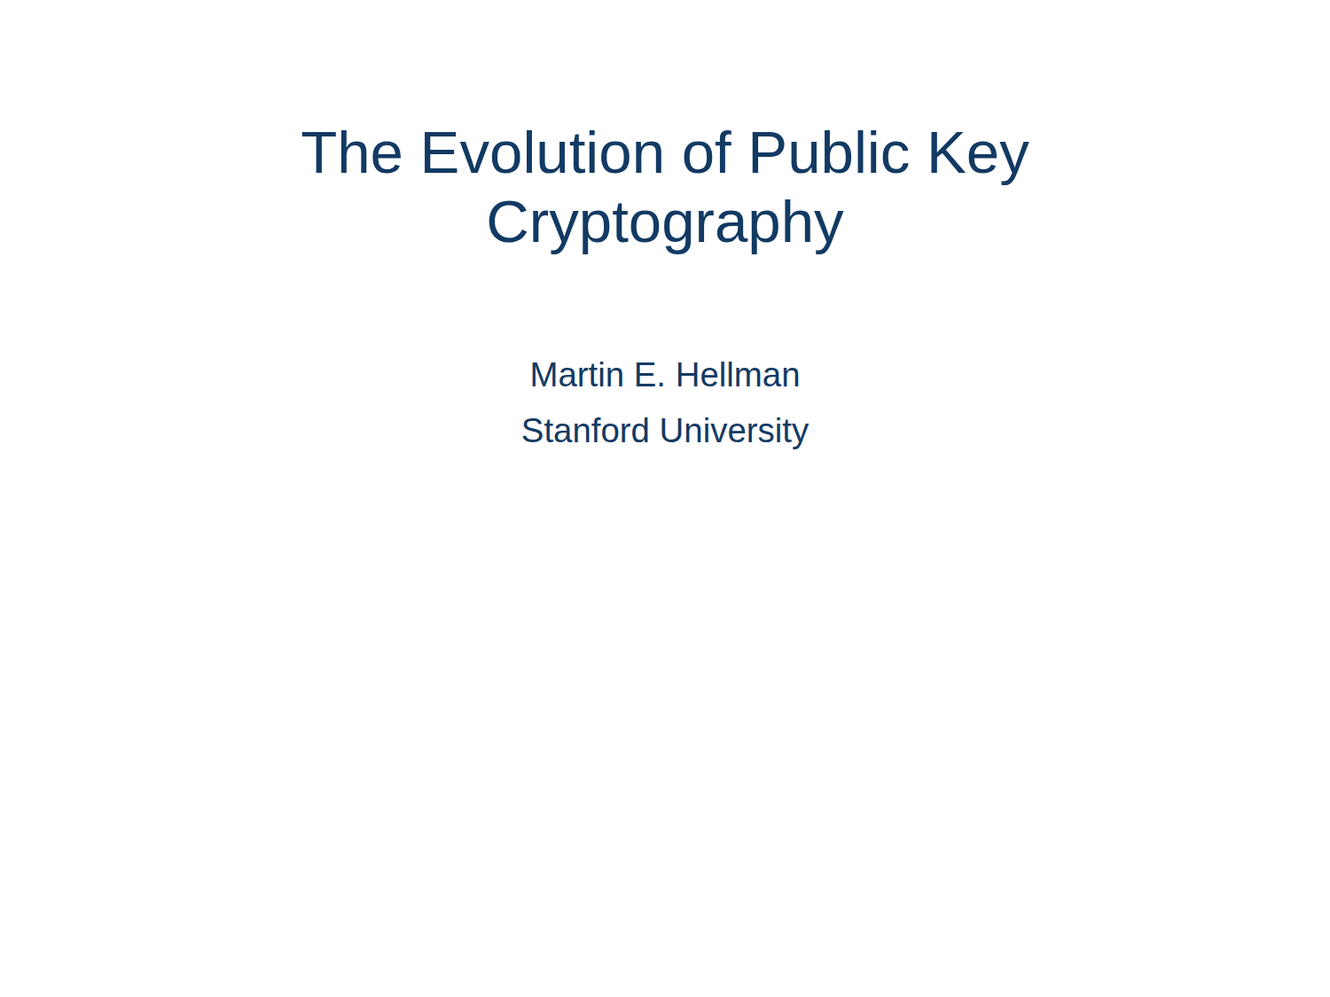The Evolution of Public Key Cryptography
Martin E. Hellman
Stanford University